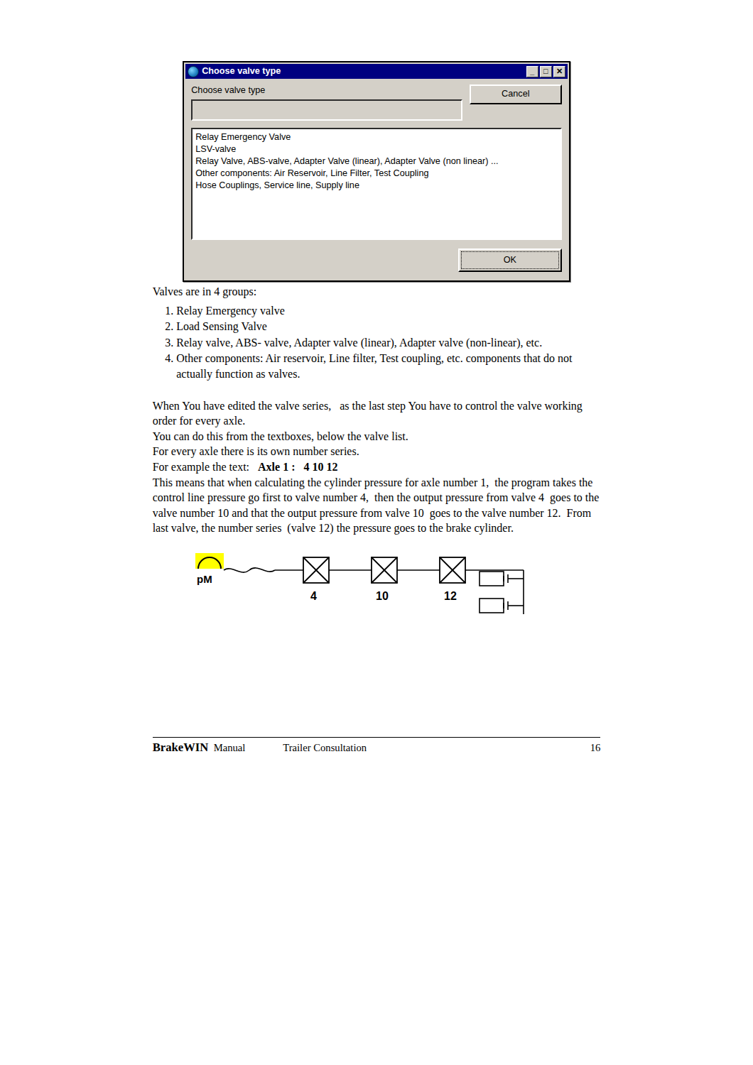Choose valve type _ □ ✕
Choose valve type
Cancel
Relay Emergency Valve
LSV-valve
Relay Valve, ABS-valve, Adapter Valve (linear), Adapter Valve (non linear) ...
Other components: Air Reservoir, Line Filter, Test Coupling
Hose Couplings, Service line, Supply line
OK
Valves are in 4 groups:
Relay Emergency valve
Load Sensing Valve
Relay valve, ABS- valve, Adapter valve (linear), Adapter valve (non-linear), etc.
Other components: Air reservoir, Line filter, Test coupling, etc. components that do not actually function as valves.
When You have edited the valve series, as the last step You have to control the valve working order for every axle.
You can do this from the textboxes, below the valve list.
For every axle there is its own number series.
For example the text: Axle 1 : 4 10 12
This means that when calculating the cylinder pressure for axle number 1, the program takes the control line pressure go first to valve number 4, then the output pressure from valve 4 goes to the valve number 10 and that the output pressure from valve 10 goes to the valve number 12. From last valve, the number series (valve 12) the pressure goes to the brake cylinder.
pM 4 10 12
BrakeWIN Manual Trailer Consultation 16